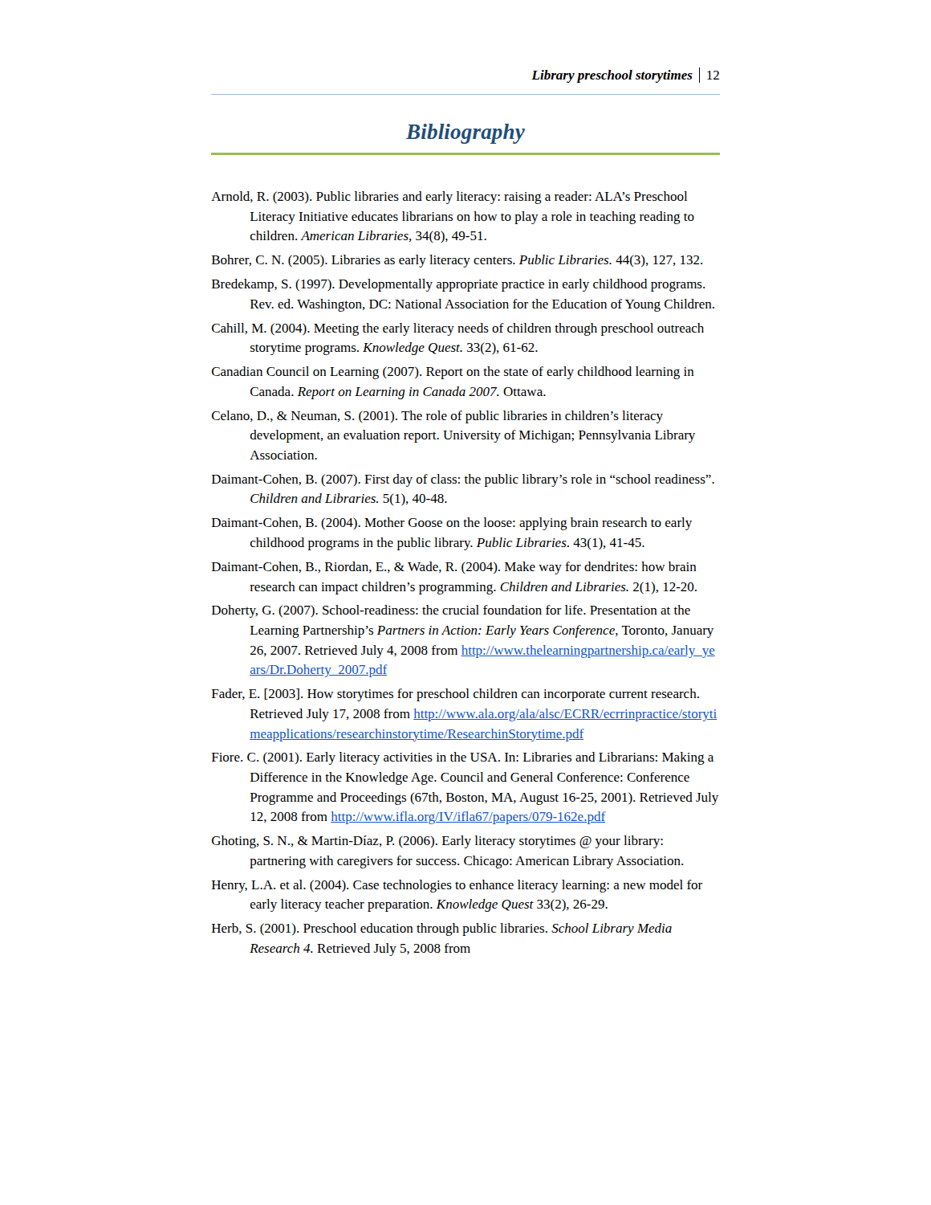Library preschool storytimes 12
Bibliography
Arnold, R. (2003). Public libraries and early literacy: raising a reader: ALA’s Preschool Literacy Initiative educates librarians on how to play a role in teaching reading to children. American Libraries, 34(8), 49-51.
Bohrer, C. N. (2005). Libraries as early literacy centers. Public Libraries. 44(3), 127, 132.
Bredekamp, S. (1997). Developmentally appropriate practice in early childhood programs. Rev. ed. Washington, DC: National Association for the Education of Young Children.
Cahill, M. (2004). Meeting the early literacy needs of children through preschool outreach storytime programs. Knowledge Quest. 33(2), 61-62.
Canadian Council on Learning (2007). Report on the state of early childhood learning in Canada. Report on Learning in Canada 2007. Ottawa.
Celano, D., & Neuman, S. (2001). The role of public libraries in children’s literacy development, an evaluation report. University of Michigan; Pennsylvania Library Association.
Daimant-Cohen, B. (2007). First day of class: the public library’s role in “school readiness”. Children and Libraries. 5(1), 40-48.
Daimant-Cohen, B. (2004). Mother Goose on the loose: applying brain research to early childhood programs in the public library. Public Libraries. 43(1), 41-45.
Daimant-Cohen, B., Riordan, E., & Wade, R. (2004). Make way for dendrites: how brain research can impact children’s programming. Children and Libraries. 2(1), 12-20.
Doherty, G. (2007). School-readiness: the crucial foundation for life. Presentation at the Learning Partnership’s Partners in Action: Early Years Conference, Toronto, January 26, 2007. Retrieved July 4, 2008 from http://www.thelearningpartnership.ca/early_years/Dr.Doherty_2007.pdf
Fader, E. [2003]. How storytimes for preschool children can incorporate current research. Retrieved July 17, 2008 from http://www.ala.org/ala/alsc/ECRR/ecrrinpractice/storytimeapplications/researchinstorytime/ResearchinStorytime.pdf
Fiore. C. (2001). Early literacy activities in the USA. In: Libraries and Librarians: Making a Difference in the Knowledge Age. Council and General Conference: Conference Programme and Proceedings (67th, Boston, MA, August 16-25, 2001). Retrieved July 12, 2008 from http://www.ifla.org/IV/ifla67/papers/079-162e.pdf
Ghoting, S. N., & Martin-Díaz, P. (2006). Early literacy storytimes @ your library: partnering with caregivers for success. Chicago: American Library Association.
Henry, L.A. et al. (2004). Case technologies to enhance literacy learning: a new model for early literacy teacher preparation. Knowledge Quest 33(2), 26-29.
Herb, S. (2001). Preschool education through public libraries. School Library Media Research 4. Retrieved July 5, 2008 from